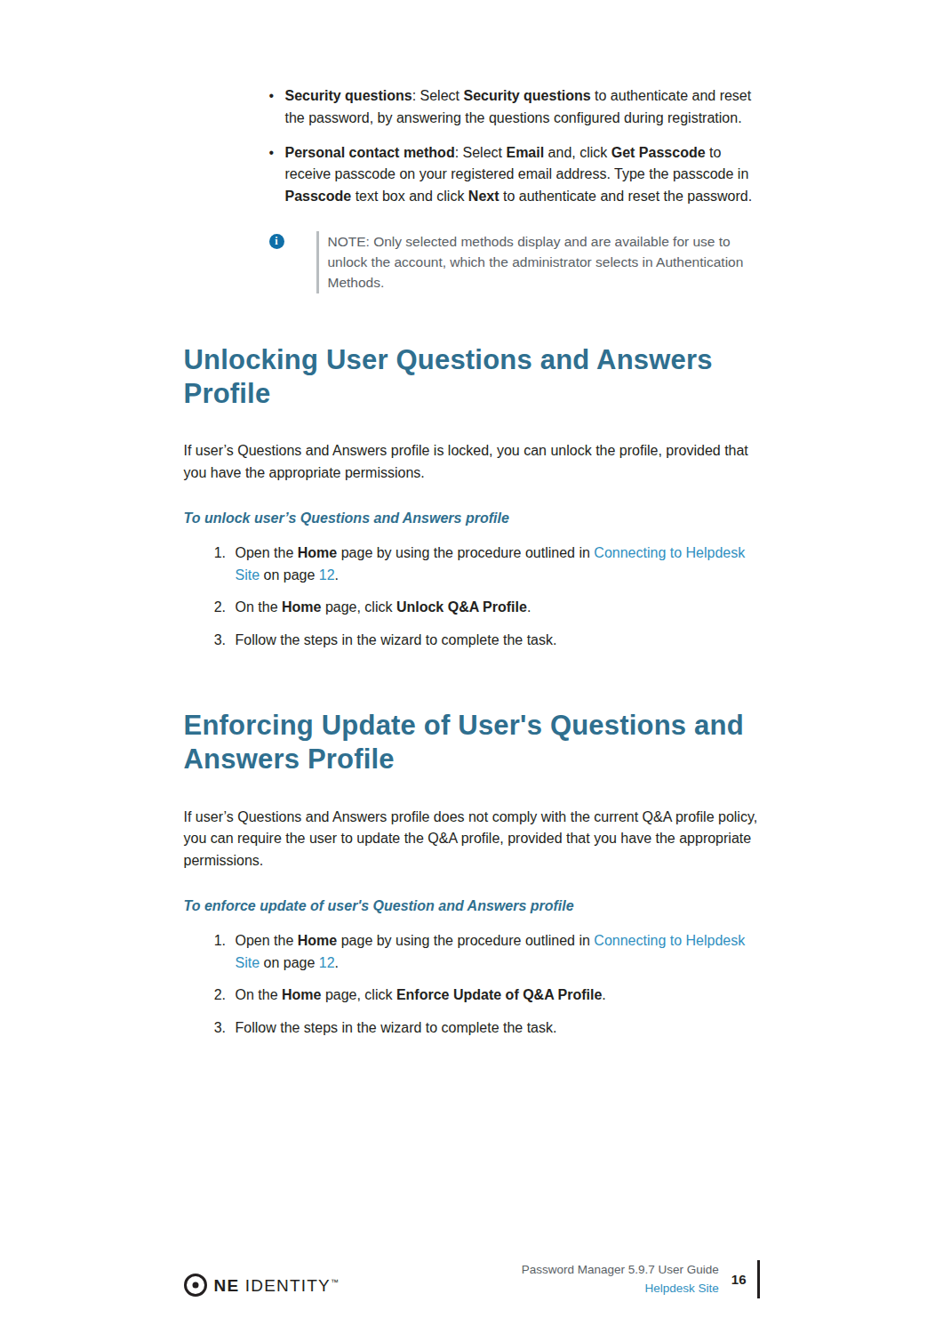Security questions: Select Security questions to authenticate and reset the password, by answering the questions configured during registration.
Personal contact method: Select Email and, click Get Passcode to receive passcode on your registered email address. Type the passcode in Passcode text box and click Next to authenticate and reset the password.
i
NOTE: Only selected methods display and are available for use to unlock the account, which the administrator selects in Authentication Methods.
Unlocking User Questions and Answers Profile
If user’s Questions and Answers profile is locked, you can unlock the profile, provided that you have the appropriate permissions.
To unlock user’s Questions and Answers profile
Open the Home page by using the procedure outlined in Connecting to Helpdesk Site on page 12.
On the Home page, click Unlock Q&A Profile.
Follow the steps in the wizard to complete the task.
Enforcing Update of User's Questions and Answers Profile
If user’s Questions and Answers profile does not comply with the current Q&A profile policy, you can require the user to update the Q&A profile, provided that you have the appropriate permissions.
To enforce update of user's Question and Answers profile
Open the Home page by using the procedure outlined in Connecting to Helpdesk Site on page 12.
On the Home page, click Enforce Update of Q&A Profile.
Follow the steps in the wizard to complete the task.
NE IDENTITY™
Password Manager 5.9.7 User Guide
Helpdesk Site
16